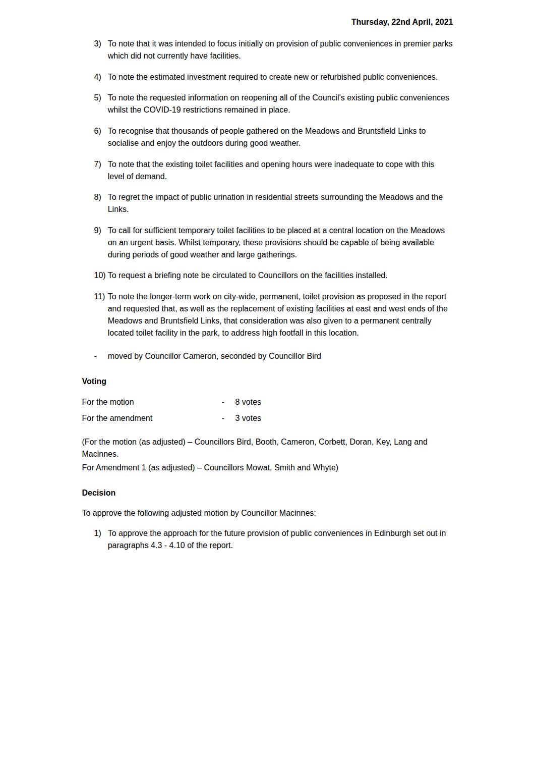Thursday, 22nd April, 2021
3) To note that it was intended to focus initially on provision of public conveniences in premier parks which did not currently have facilities.
4) To note the estimated investment required to create new or refurbished public conveniences.
5) To note the requested information on reopening all of the Council's existing public conveniences whilst the COVID-19 restrictions remained in place.
6) To recognise that thousands of people gathered on the Meadows and Bruntsfield Links to socialise and enjoy the outdoors during good weather.
7) To note that the existing toilet facilities and opening hours were inadequate to cope with this level of demand.
8) To regret the impact of public urination in residential streets surrounding the Meadows and the Links.
9) To call for sufficient temporary toilet facilities to be placed at a central location on the Meadows on an urgent basis. Whilst temporary, these provisions should be capable of being available during periods of good weather and large gatherings.
10) To request a briefing note be circulated to Councillors on the facilities installed.
11) To note the longer-term work on city-wide, permanent, toilet provision as proposed in the report and requested that, as well as the replacement of existing facilities at east and west ends of the Meadows and Bruntsfield Links, that consideration was also given to a permanent centrally located toilet facility in the park, to address high footfall in this location.
- moved by Councillor Cameron, seconded by Councillor Bird
Voting
| For the motion | - | 8 votes |
| For the amendment | - | 3 votes |
(For the motion (as adjusted) – Councillors Bird, Booth, Cameron, Corbett, Doran, Key, Lang and Macinnes.
For Amendment 1 (as adjusted) – Councillors Mowat, Smith and Whyte)
Decision
To approve the following adjusted motion by Councillor Macinnes:
1) To approve the approach for the future provision of public conveniences in Edinburgh set out in paragraphs 4.3 - 4.10 of the report.